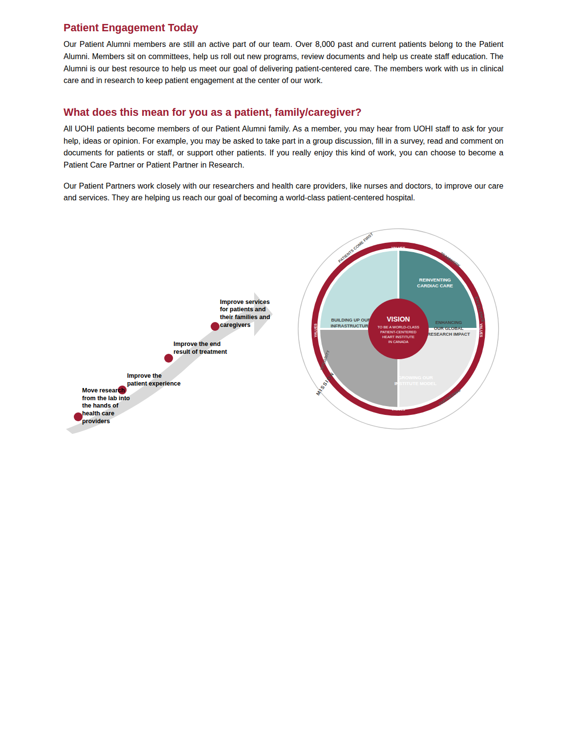Patient Engagement Today
Our Patient Alumni members are still an active part of our team. Over 8,000 past and current patients belong to the Patient Alumni. Members sit on committees, help us roll out new programs, review documents and help us create staff education. The Alumni is our best resource to help us meet our goal of delivering patient-centered care. The members work with us in clinical care and in research to keep patient engagement at the center of our work.
What does this mean for you as a patient, family/caregiver?
All UOHI patients become members of our Patient Alumni family. As a member, you may hear from UOHI staff to ask for your help, ideas or opinion. For example, you may be asked to take part in a group discussion, fill in a survey, read and comment on documents for patients or staff, or support other patients. If you really enjoy this kind of work, you can choose to become a Patient Care Partner or Patient Partner in Research.
Our Patient Partners work closely with our researchers and health care providers, like nurses and doctors, to improve our care and services. They are helping us reach our goal of becoming a world-class patient-centered hospital.
Move research from the lab into the hands of health care providers
Improve the patient experience
Improve the end result of treatment
Improve services for patients and their families and caregivers
INSPIRED BY OUR CULTURE OF EXCELLENCE, WE PROMOTE HEART HEALTH, AND LEAD IN PATIENT CARE, RESEARCH AND EDUCATION REINVENTING CARDIAC CARE ENHANCING OUR GLOBAL RESEARCH IMPACT GROWING OUR INSTITUTE MODEL BUILDING UP OUR INFRASTRUCTURE VISION TO BE A WORLD-CLASS PATIENT-CENTERED HEART INSTITUTE IN CANADA VALUES VALUES VALUES VALUES TEAMWORK EXCELLENCE PARTNERING INTEGRITY PATIENTS COME FIRST MISSION